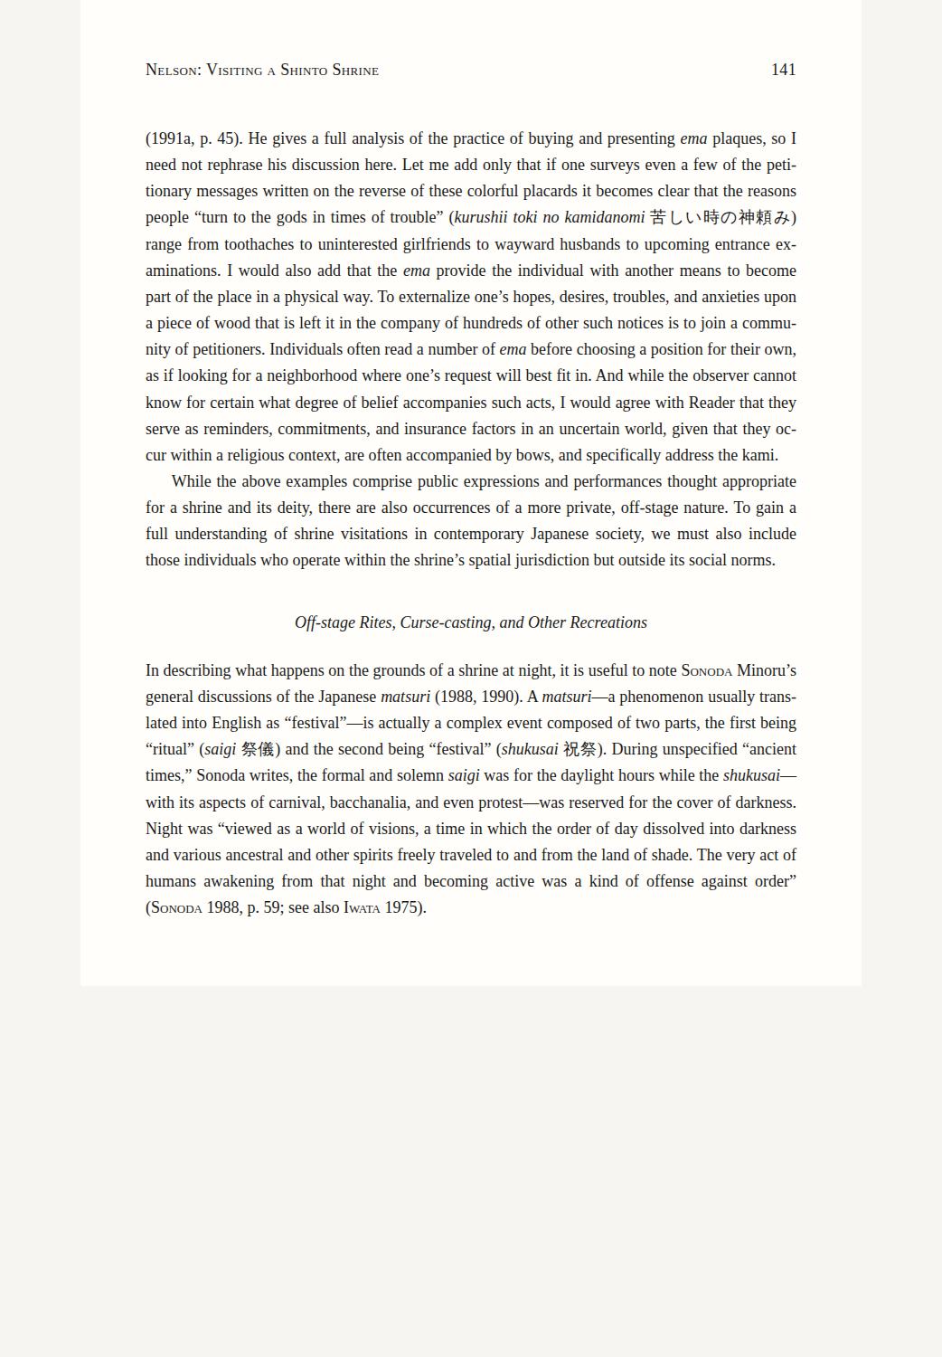Nelson: Visiting a Shinto Shrine 141
(1991a, p. 45). He gives a full analysis of the practice of buying and presenting ema plaques, so I need not rephrase his discussion here. Let me add only that if one surveys even a few of the petitionary messages written on the reverse of these colorful placards it becomes clear that the reasons people “turn to the gods in times of trouble” (kurushii toki no kamidanomi 苦しい時の神頼み) range from toothaches to uninterested girlfriends to wayward husbands to upcoming entrance examinations. I would also add that the ema provide the individual with another means to become part of the place in a physical way. To externalize one’s hopes, desires, troubles, and anxieties upon a piece of wood that is left it in the company of hundreds of other such notices is to join a community of petitioners. Individuals often read a number of ema before choosing a position for their own, as if looking for a neighborhood where one’s request will best fit in. And while the observer cannot know for certain what degree of belief accompanies such acts, I would agree with Reader that they serve as reminders, commitments, and insurance factors in an uncertain world, given that they occur within a religious context, are often accompanied by bows, and specifically address the kami.
While the above examples comprise public expressions and performances thought appropriate for a shrine and its deity, there are also occurrences of a more private, off-stage nature. To gain a full understanding of shrine visitations in contemporary Japanese society, we must also include those individuals who operate within the shrine’s spatial jurisdiction but outside its social norms.
Off-stage Rites, Curse-casting, and Other Recreations
In describing what happens on the grounds of a shrine at night, it is useful to note Sonoda Minoru’s general discussions of the Japanese matsuri (1988, 1990). A matsuri—a phenomenon usually translated into English as “festival”—is actually a complex event composed of two parts, the first being “ritual” (saigi 祭儀) and the second being “festival” (shukusai 祝祭). During unspecified “ancient times,” Sonoda writes, the formal and solemn saigi was for the daylight hours while the shukusai—with its aspects of carnival, bacchanalia, and even protest—was reserved for the cover of darkness. Night was “viewed as a world of visions, a time in which the order of day dissolved into darkness and various ancestral and other spirits freely traveled to and from the land of shade. The very act of humans awakening from that night and becoming active was a kind of offense against order” (Sonoda 1988, p. 59; see also Iwata 1975).